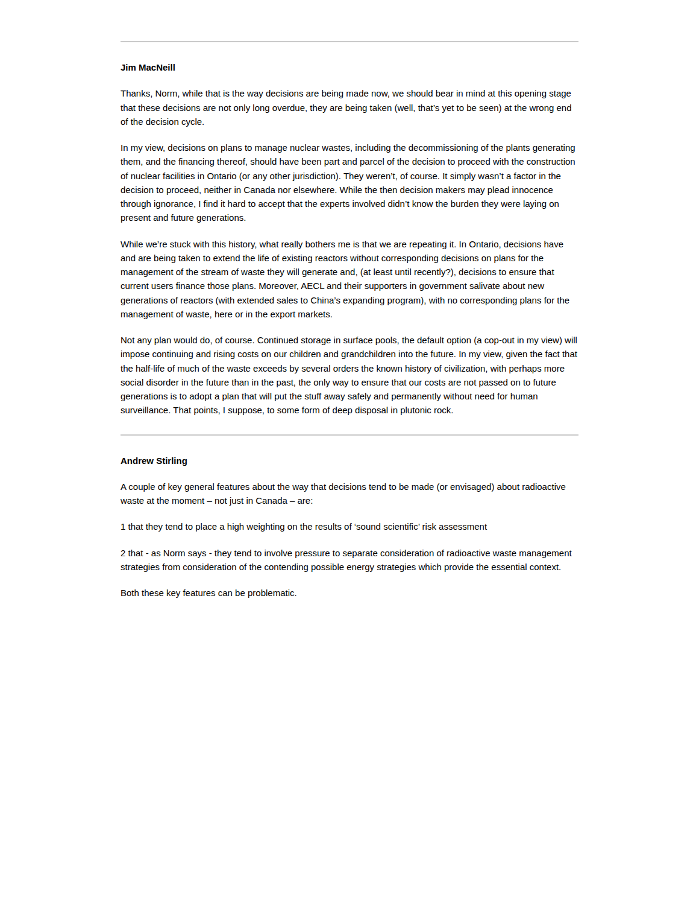Jim MacNeill
Thanks, Norm, while that is the way decisions are being made now, we should bear in mind at this opening stage that these decisions are not only long overdue, they are being taken (well, that’s yet to be seen) at the wrong end of the decision cycle.
In my view, decisions on plans to manage nuclear wastes, including the decommissioning of the plants generating them, and the financing thereof, should have been part and parcel of the decision to proceed with the construction of nuclear facilities in Ontario (or any other jurisdiction). They weren’t, of course. It simply wasn’t a factor in the decision to proceed, neither in Canada nor elsewhere. While the then decision makers may plead innocence through ignorance, I find it hard to accept that the experts involved didn’t know the burden they were laying on present and future generations.
While we’re stuck with this history, what really bothers me is that we are repeating it. In Ontario, decisions have and are being taken to extend the life of existing reactors without corresponding decisions on plans for the management of the stream of waste they will generate and, (at least until recently?), decisions to ensure that current users finance those plans. Moreover, AECL and their supporters in government salivate about new generations of reactors (with extended sales to China’s expanding program), with no corresponding plans for the management of waste, here or in the export markets.
Not any plan would do, of course. Continued storage in surface pools, the default option (a cop-out in my view) will impose continuing and rising costs on our children and grandchildren into the future. In my view, given the fact that the half-life of much of the waste exceeds by several orders the known history of civilization, with perhaps more social disorder in the future than in the past, the only way to ensure that our costs are not passed on to future generations is to adopt a plan that will put the stuff away safely and permanently without need for human surveillance. That points, I suppose, to some form of deep disposal in plutonic rock.
Andrew Stirling
A couple of key general features about the way that decisions tend to be made (or envisaged) about radioactive waste at the moment – not just in Canada – are:
1 that they tend to place a high weighting on the results of ‘sound scientific’ risk assessment
2 that - as Norm says - they tend to involve pressure to separate consideration of radioactive waste management strategies from consideration of the contending possible energy strategies which provide the essential context.
Both these key features can be problematic.